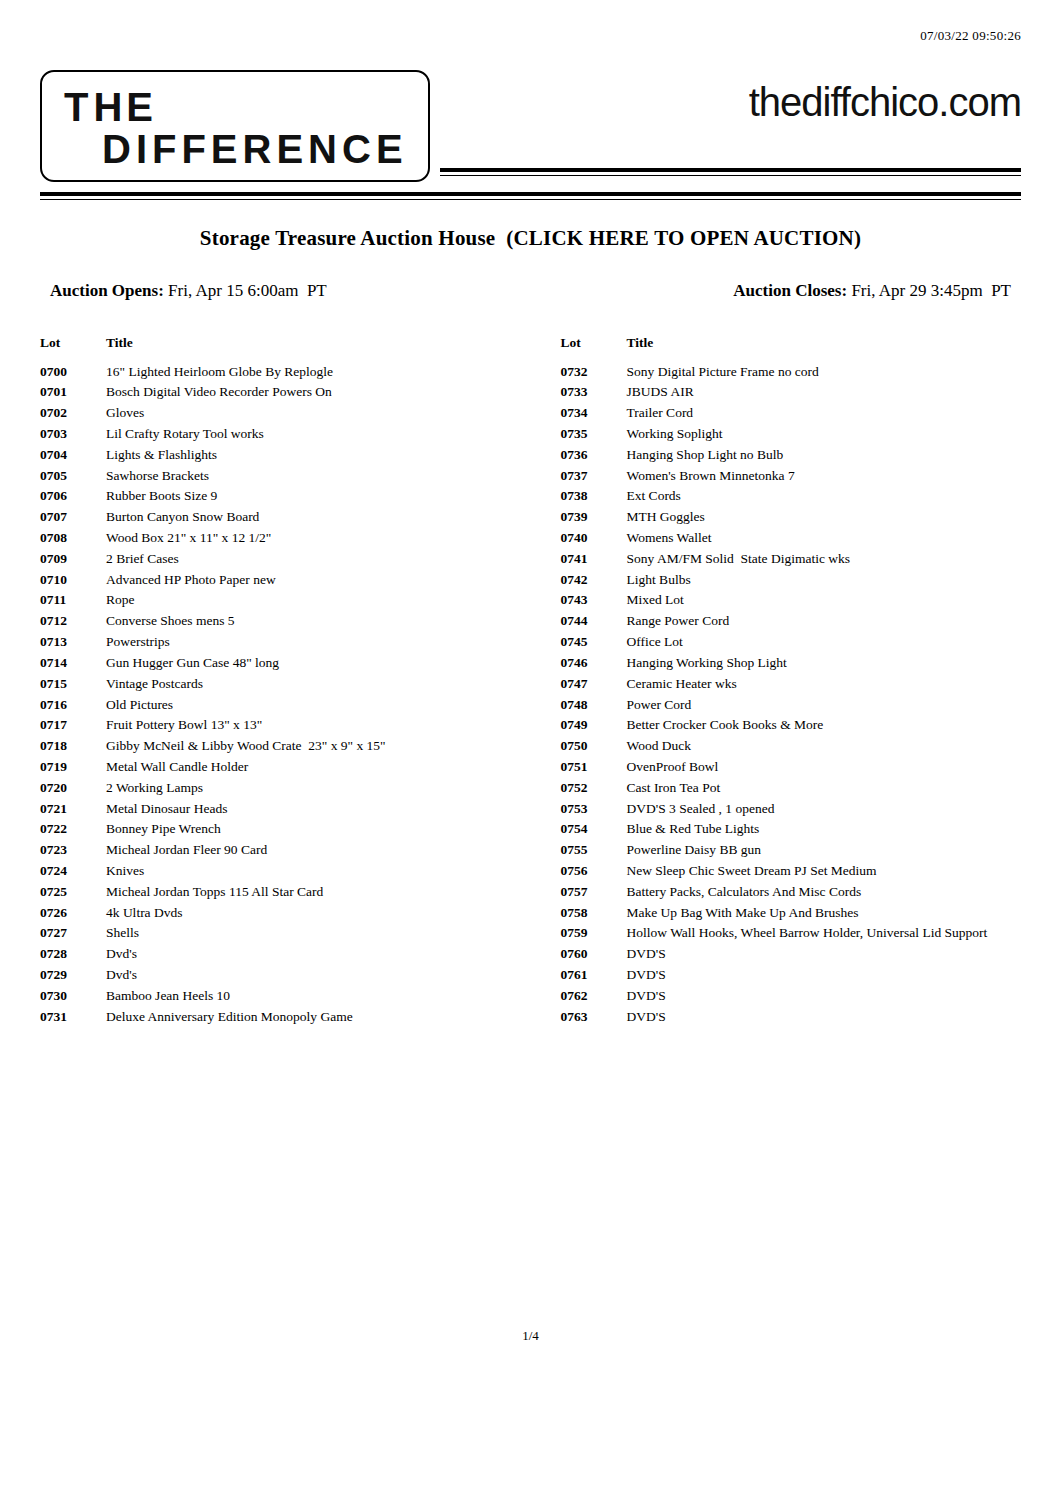07/03/22 09:50:26
THE DIFFERENCE
thediffchico.com
Storage Treasure Auction House (CLICK HERE TO OPEN AUCTION)
Auction Opens: Fri, Apr 15 6:00am PT
Auction Closes: Fri, Apr 29 3:45pm PT
| Lot | Title |
| --- | --- |
| 0700 | 16" Lighted Heirloom Globe By Replogle |
| 0701 | Bosch Digital Video Recorder Powers On |
| 0702 | Gloves |
| 0703 | Lil Crafty Rotary Tool works |
| 0704 | Lights & Flashlights |
| 0705 | Sawhorse Brackets |
| 0706 | Rubber Boots Size 9 |
| 0707 | Burton Canyon Snow Board |
| 0708 | Wood Box 21" x 11" x 12 1/2" |
| 0709 | 2 Brief Cases |
| 0710 | Advanced HP Photo Paper new |
| 0711 | Rope |
| 0712 | Converse Shoes mens 5 |
| 0713 | Powerstrips |
| 0714 | Gun Hugger Gun Case 48" long |
| 0715 | Vintage Postcards |
| 0716 | Old Pictures |
| 0717 | Fruit Pottery Bowl 13" x 13" |
| 0718 | Gibby McNeil & Libby Wood Crate 23" x 9" x 15" |
| 0719 | Metal Wall Candle Holder |
| 0720 | 2 Working Lamps |
| 0721 | Metal Dinosaur Heads |
| 0722 | Bonney Pipe Wrench |
| 0723 | Micheal Jordan Fleer 90 Card |
| 0724 | Knives |
| 0725 | Micheal Jordan Topps 115 All Star Card |
| 0726 | 4k Ultra Dvds |
| 0727 | Shells |
| 0728 | Dvd's |
| 0729 | Dvd's |
| 0730 | Bamboo Jean Heels 10 |
| 0731 | Deluxe Anniversary Edition Monopoly Game |
| Lot | Title |
| --- | --- |
| 0732 | Sony Digital Picture Frame no cord |
| 0733 | JBUDS AIR |
| 0734 | Trailer Cord |
| 0735 | Working Soplight |
| 0736 | Hanging Shop Light no Bulb |
| 0737 | Women's Brown Minnetonka 7 |
| 0738 | Ext Cords |
| 0739 | MTH Goggles |
| 0740 | Womens Wallet |
| 0741 | Sony AM/FM Solid State Digimatic wks |
| 0742 | Light Bulbs |
| 0743 | Mixed Lot |
| 0744 | Range Power Cord |
| 0745 | Office Lot |
| 0746 | Hanging Working Shop Light |
| 0747 | Ceramic Heater wks |
| 0748 | Power Cord |
| 0749 | Better Crocker Cook Books & More |
| 0750 | Wood Duck |
| 0751 | OvenProof Bowl |
| 0752 | Cast Iron Tea Pot |
| 0753 | DVD'S 3 Sealed , 1 opened |
| 0754 | Blue & Red Tube Lights |
| 0755 | Powerline Daisy BB gun |
| 0756 | New Sleep Chic Sweet Dream PJ Set Medium |
| 0757 | Battery Packs, Calculators And Misc Cords |
| 0758 | Make Up Bag With Make Up And Brushes |
| 0759 | Hollow Wall Hooks, Wheel Barrow Holder, Universal Lid Support |
| 0760 | DVD'S |
| 0761 | DVD'S |
| 0762 | DVD'S |
| 0763 | DVD'S |
1/4